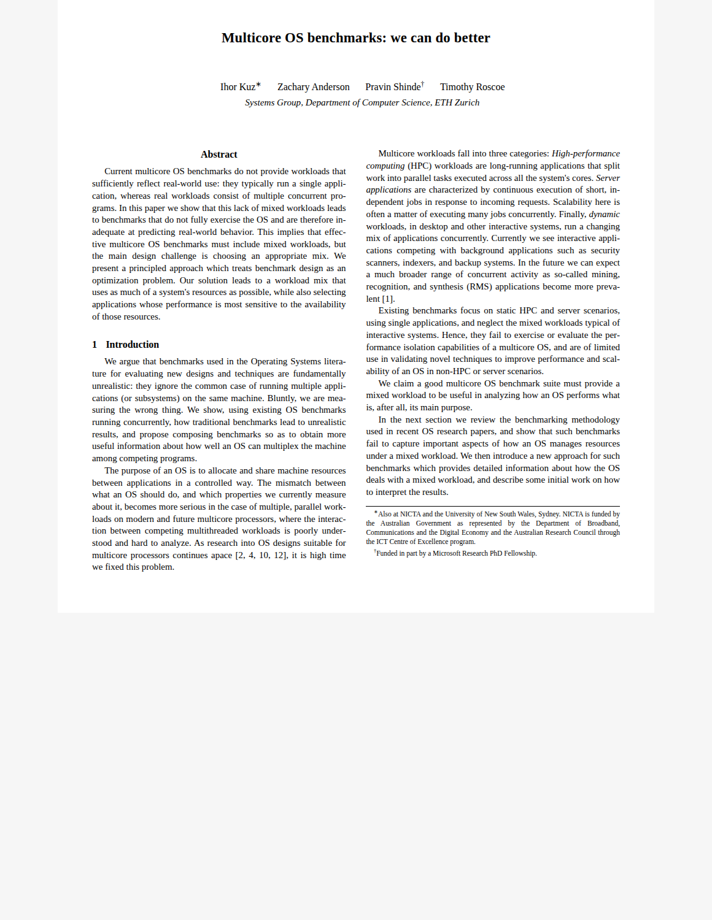Multicore OS benchmarks: we can do better
Ihor Kuz∗ Zachary Anderson Pravin Shinde† Timothy Roscoe
Systems Group, Department of Computer Science, ETH Zurich
Abstract
Current multicore OS benchmarks do not provide workloads that sufficiently reflect real-world use: they typically run a single application, whereas real workloads consist of multiple concurrent programs. In this paper we show that this lack of mixed workloads leads to benchmarks that do not fully exercise the OS and are therefore inadequate at predicting real-world behavior. This implies that effective multicore OS benchmarks must include mixed workloads, but the main design challenge is choosing an appropriate mix. We present a principled approach which treats benchmark design as an optimization problem. Our solution leads to a workload mix that uses as much of a system's resources as possible, while also selecting applications whose performance is most sensitive to the availability of those resources.
1 Introduction
We argue that benchmarks used in the Operating Systems literature for evaluating new designs and techniques are fundamentally unrealistic: they ignore the common case of running multiple applications (or subsystems) on the same machine. Bluntly, we are measuring the wrong thing. We show, using existing OS benchmarks running concurrently, how traditional benchmarks lead to unrealistic results, and propose composing benchmarks so as to obtain more useful information about how well an OS can multiplex the machine among competing programs.
The purpose of an OS is to allocate and share machine resources between applications in a controlled way. The mismatch between what an OS should do, and which properties we currently measure about it, becomes more serious in the case of multiple, parallel workloads on modern and future multicore processors, where the interaction between competing multithreaded workloads is poorly understood and hard to analyze. As research into OS designs suitable for multicore processors continues apace [2, 4, 10, 12], it is high time we fixed this problem.
Multicore workloads fall into three categories: High-performance computing (HPC) workloads are long-running applications that split work into parallel tasks executed across all the system's cores. Server applications are characterized by continuous execution of short, independent jobs in response to incoming requests. Scalability here is often a matter of executing many jobs concurrently. Finally, dynamic workloads, in desktop and other interactive systems, run a changing mix of applications concurrently. Currently we see interactive applications competing with background applications such as security scanners, indexers, and backup systems. In the future we can expect a much broader range of concurrent activity as so-called mining, recognition, and synthesis (RMS) applications become more prevalent [1].
Existing benchmarks focus on static HPC and server scenarios, using single applications, and neglect the mixed workloads typical of interactive systems. Hence, they fail to exercise or evaluate the performance isolation capabilities of a multicore OS, and are of limited use in validating novel techniques to improve performance and scalability of an OS in non-HPC or server scenarios.
We claim a good multicore OS benchmark suite must provide a mixed workload to be useful in analyzing how an OS performs what is, after all, its main purpose.
In the next section we review the benchmarking methodology used in recent OS research papers, and show that such benchmarks fail to capture important aspects of how an OS manages resources under a mixed workload. We then introduce a new approach for such benchmarks which provides detailed information about how the OS deals with a mixed workload, and describe some initial work on how to interpret the results.
∗Also at NICTA and the University of New South Wales, Sydney. NICTA is funded by the Australian Government as represented by the Department of Broadband, Communications and the Digital Economy and the Australian Research Council through the ICT Centre of Excellence program.
†Funded in part by a Microsoft Research PhD Fellowship.